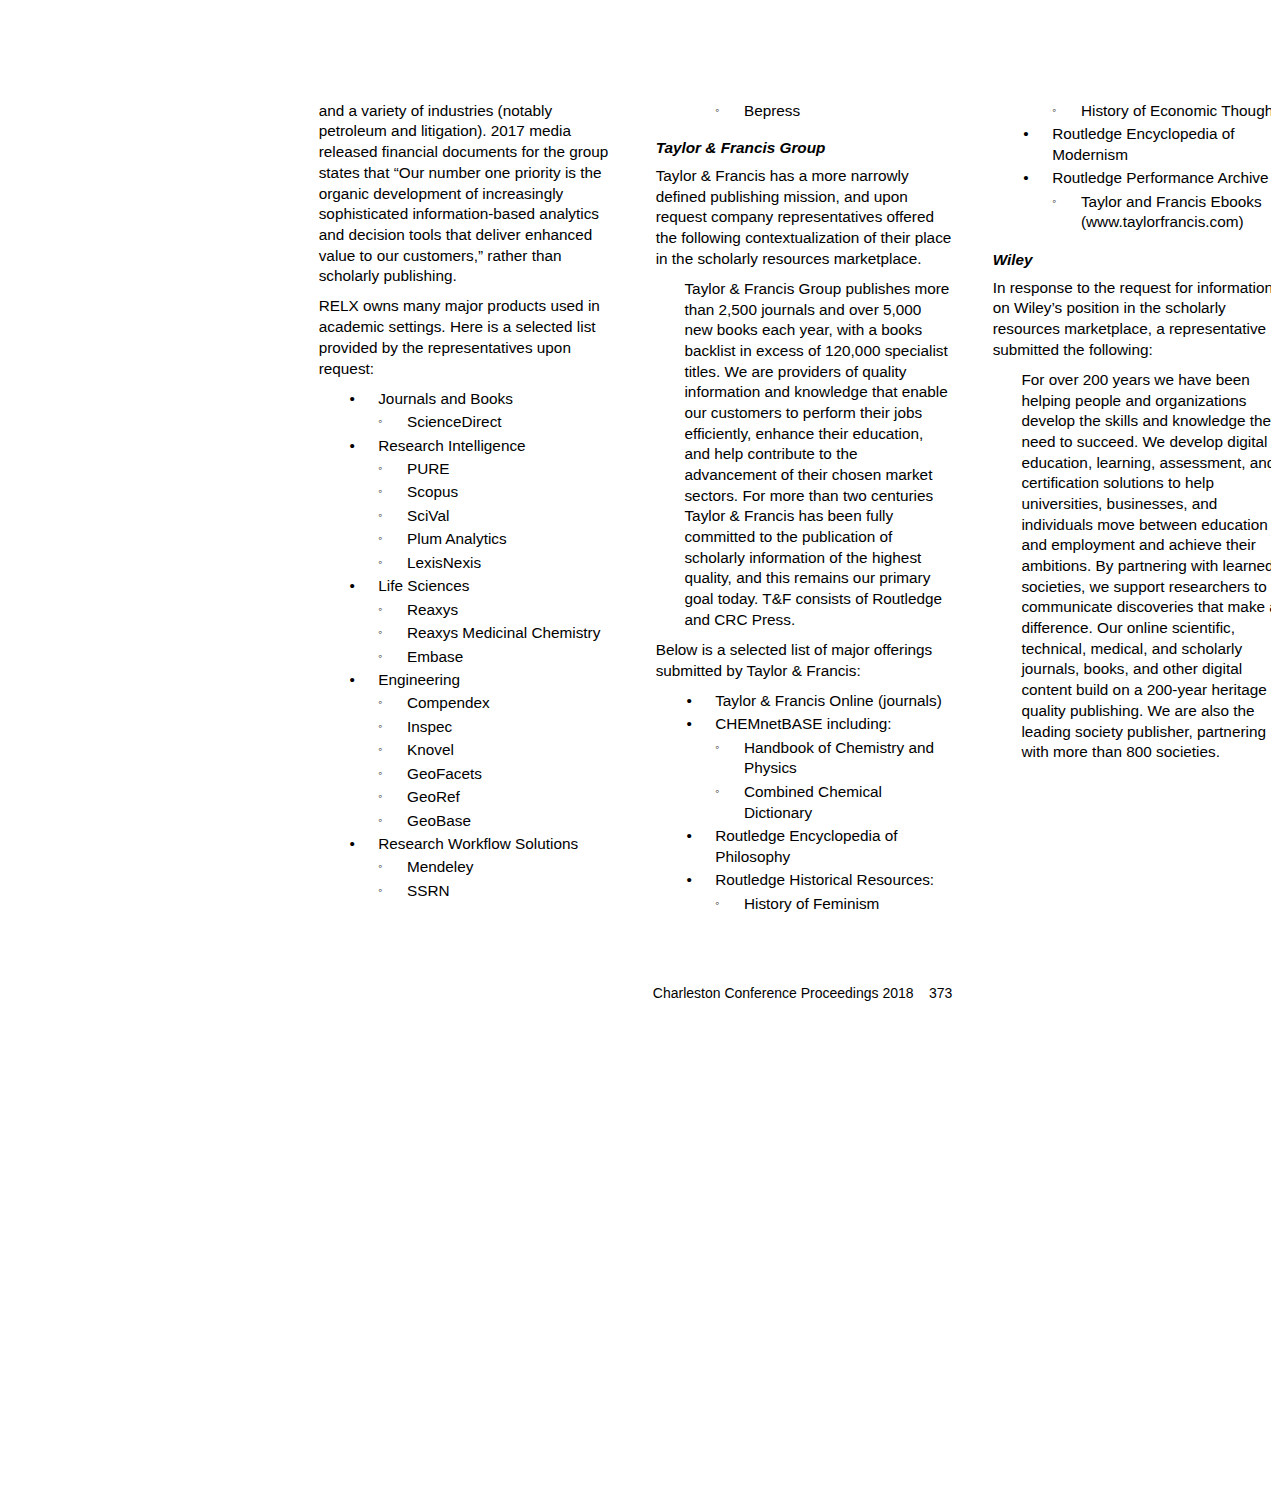and a variety of industries (notably petroleum and litigation). 2017 media released financial documents for the group states that “Our number one priority is the organic development of increasingly sophisticated information-based analytics and decision tools that deliver enhanced value to our customers,” rather than scholarly publishing.
RELX owns many major products used in academic settings. Here is a selected list provided by the representatives upon request:
•Journals and Books
◦ScienceDirect
•Research Intelligence
◦PURE
◦Scopus
◦SciVal
◦Plum Analytics
◦LexisNexis
•Life Sciences
◦Reaxys
◦Reaxys Medicinal Chemistry
◦Embase
•Engineering
◦Compendex
◦Inspec
◦Knovel
◦GeoFacets
◦GeoRef
◦GeoBase
•Research Workflow Solutions
◦Mendeley
◦SSRN
◦Bepress
Taylor & Francis Group
Taylor & Francis has a more narrowly defined publishing mission, and upon request company representatives offered the following contextualization of their place in the scholarly resources marketplace.
Taylor & Francis Group publishes more than 2,500 journals and over 5,000 new books each year, with a books backlist in excess of 120,000 specialist titles. We are providers of quality information and knowledge that enable our customers to perform their jobs efficiently, enhance their education, and help contribute to the advancement of their chosen market sectors. For more than two centuries Taylor & Francis has been fully committed to the publication of scholarly information of the highest quality, and this remains our primary goal today. T&F consists of Routledge and CRC Press.
Below is a selected list of major offerings submitted by Taylor & Francis:
•Taylor & Francis Online (journals)
•CHEMnetBASE including:
◦Handbook of Chemistry and Physics
◦Combined Chemical Dictionary
•Routledge Encyclopedia of Philosophy
•Routledge Historical Resources:
◦History of Feminism
◦History of Economic Thought
•Routledge Encyclopedia of Modernism
•Routledge Performance Archive
◦Taylor and Francis Ebooks (www.taylorfrancis.com)
Wiley
In response to the request for information on Wiley’s position in the scholarly resources marketplace, a representative submitted the following:
For over 200 years we have been helping people and organizations develop the skills and knowledge they need to succeed. We develop digital education, learning, assessment, and certification solutions to help universities, businesses, and individuals move between education and employment and achieve their ambitions. By partnering with learned societies, we support researchers to communicate discoveries that make a difference. Our online scientific, technical, medical, and scholarly journals, books, and other digital content build on a 200-year heritage of quality publishing. We are also the leading society publisher, partnering with more than 800 societies.
Charleston Conference Proceedings 2018373